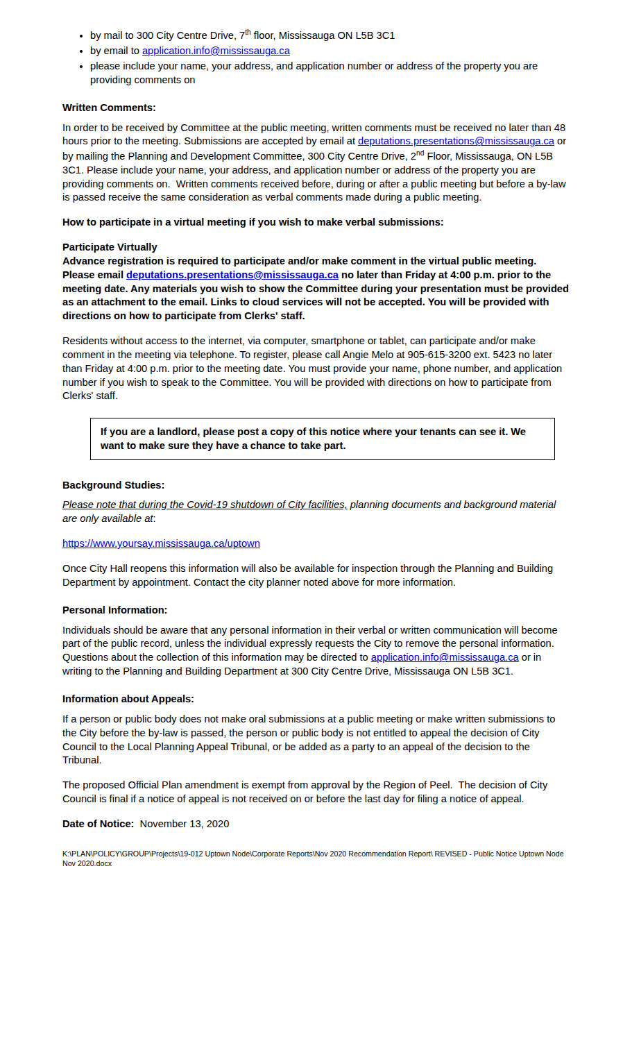by mail to 300 City Centre Drive, 7th floor, Mississauga ON L5B 3C1
by email to application.info@mississauga.ca
please include your name, your address, and application number or address of the property you are providing comments on
Written Comments:
In order to be received by Committee at the public meeting, written comments must be received no later than 48 hours prior to the meeting. Submissions are accepted by email at deputations.presentations@mississauga.ca or by mailing the Planning and Development Committee, 300 City Centre Drive, 2nd Floor, Mississauga, ON L5B 3C1. Please include your name, your address, and application number or address of the property you are providing comments on. Written comments received before, during or after a public meeting but before a by-law is passed receive the same consideration as verbal comments made during a public meeting.
How to participate in a virtual meeting if you wish to make verbal submissions:
Participate Virtually
Advance registration is required to participate and/or make comment in the virtual public meeting. Please email deputations.presentations@mississauga.ca no later than Friday at 4:00 p.m. prior to the meeting date. Any materials you wish to show the Committee during your presentation must be provided as an attachment to the email. Links to cloud services will not be accepted. You will be provided with directions on how to participate from Clerks' staff.
Residents without access to the internet, via computer, smartphone or tablet, can participate and/or make comment in the meeting via telephone. To register, please call Angie Melo at 905-615-3200 ext. 5423 no later than Friday at 4:00 p.m. prior to the meeting date. You must provide your name, phone number, and application number if you wish to speak to the Committee. You will be provided with directions on how to participate from Clerks' staff.
If you are a landlord, please post a copy of this notice where your tenants can see it. We want to make sure they have a chance to take part.
Background Studies:
Please note that during the Covid-19 shutdown of City facilities, planning documents and background material are only available at:
https://www.yoursay.mississauga.ca/uptown
Once City Hall reopens this information will also be available for inspection through the Planning and Building Department by appointment. Contact the city planner noted above for more information.
Personal Information:
Individuals should be aware that any personal information in their verbal or written communication will become part of the public record, unless the individual expressly requests the City to remove the personal information. Questions about the collection of this information may be directed to application.info@mississauga.ca or in writing to the Planning and Building Department at 300 City Centre Drive, Mississauga ON L5B 3C1.
Information about Appeals:
If a person or public body does not make oral submissions at a public meeting or make written submissions to the City before the by-law is passed, the person or public body is not entitled to appeal the decision of City Council to the Local Planning Appeal Tribunal, or be added as a party to an appeal of the decision to the Tribunal.
The proposed Official Plan amendment is exempt from approval by the Region of Peel. The decision of City Council is final if a notice of appeal is not received on or before the last day for filing a notice of appeal.
Date of Notice: November 13, 2020
K:\PLAN\POLICY\GROUP\Projects\19-012 Uptown Node\Corporate Reports\Nov 2020 Recommendation Report\ REVISED - Public Notice Uptown Node Nov 2020.docx